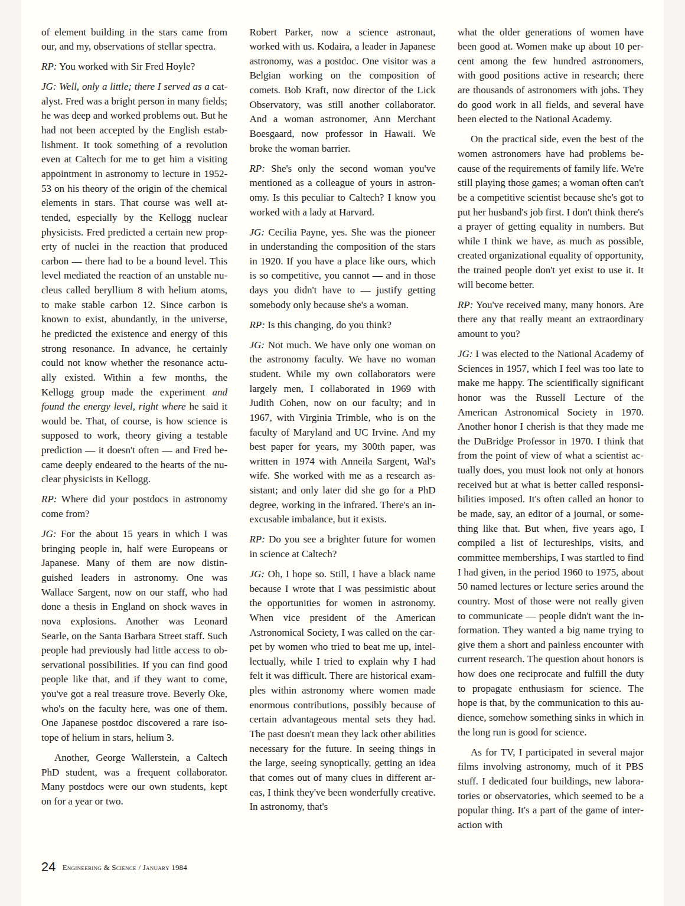of element building in the stars came from our, and my, observations of stellar spectra.
RP: You worked with Sir Fred Hoyle?
JG: Well, only a little; there I served as a catalyst. Fred was a bright person in many fields; he was deep and worked problems out. But he had not been accepted by the English establishment. It took something of a revolution even at Caltech for me to get him a visiting appointment in astronomy to lecture in 1952-53 on his theory of the origin of the chemical elements in stars. That course was well attended, especially by the Kellogg nuclear physicists. Fred predicted a certain new property of nuclei in the reaction that produced carbon — there had to be a bound level. This level mediated the reaction of an unstable nucleus called beryllium 8 with helium atoms, to make stable carbon 12. Since carbon is known to exist, abundantly, in the universe, he predicted the existence and energy of this strong resonance. In advance, he certainly could not know whether the resonance actually existed. Within a few months, the Kellogg group made the experiment and found the energy level, right where he said it would be. That, of course, is how science is supposed to work, theory giving a testable prediction — it doesn't often — and Fred became deeply endeared to the hearts of the nuclear physicists in Kellogg.
RP: Where did your postdocs in astronomy come from?
JG: For the about 15 years in which I was bringing people in, half were Europeans or Japanese. Many of them are now distinguished leaders in astronomy. One was Wallace Sargent, now on our staff, who had done a thesis in England on shock waves in nova explosions. Another was Leonard Searle, on the Santa Barbara Street staff. Such people had previously had little access to observational possibilities. If you can find good people like that, and if they want to come, you've got a real treasure trove. Beverly Oke, who's on the faculty here, was one of them. One Japanese postdoc discovered a rare isotope of helium in stars, helium 3.
Another, George Wallerstein, a Caltech PhD student, was a frequent collaborator. Many postdocs were our own students, kept on for a year or two.
Robert Parker, now a science astronaut, worked with us. Kodaira, a leader in Japanese astronomy, was a postdoc. One visitor was a Belgian working on the composition of comets. Bob Kraft, now director of the Lick Observatory, was still another collaborator. And a woman astronomer, Ann Merchant Boesgaard, now professor in Hawaii. We broke the woman barrier.
RP: She's only the second woman you've mentioned as a colleague of yours in astronomy. Is this peculiar to Caltech? I know you worked with a lady at Harvard.
JG: Cecilia Payne, yes. She was the pioneer in understanding the composition of the stars in 1920. If you have a place like ours, which is so competitive, you cannot — and in those days you didn't have to — justify getting somebody only because she's a woman.
RP: Is this changing, do you think?
JG: Not much. We have only one woman on the astronomy faculty. We have no woman student. While my own collaborators were largely men, I collaborated in 1969 with Judith Cohen, now on our faculty; and in 1967, with Virginia Trimble, who is on the faculty of Maryland and UC Irvine. And my best paper for years, my 300th paper, was written in 1974 with Anneila Sargent, Wal's wife. She worked with me as a research assistant; and only later did she go for a PhD degree, working in the infrared. There's an inexcusable imbalance, but it exists.
RP: Do you see a brighter future for women in science at Caltech?
JG: Oh, I hope so. Still, I have a black name because I wrote that I was pessimistic about the opportunities for women in astronomy. When vice president of the American Astronomical Society, I was called on the carpet by women who tried to beat me up, intellectually, while I tried to explain why I had felt it was difficult. There are historical examples within astronomy where women made enormous contributions, possibly because of certain advantageous mental sets they had. The past doesn't mean they lack other abilities necessary for the future. In seeing things in the large, seeing synoptically, getting an idea that comes out of many clues in different areas, I think they've been wonderfully creative. In astronomy, that's
what the older generations of women have been good at. Women make up about 10 percent among the few hundred astronomers, with good positions active in research; there are thousands of astronomers with jobs. They do good work in all fields, and several have been elected to the National Academy.
On the practical side, even the best of the women astronomers have had problems because of the requirements of family life. We're still playing those games; a woman often can't be a competitive scientist because she's got to put her husband's job first. I don't think there's a prayer of getting equality in numbers. But while I think we have, as much as possible, created organizational equality of opportunity, the trained people don't yet exist to use it. It will become better.
RP: You've received many, many honors. Are there any that really meant an extraordinary amount to you?
JG: I was elected to the National Academy of Sciences in 1957, which I feel was too late to make me happy. The scientifically significant honor was the Russell Lecture of the American Astronomical Society in 1970. Another honor I cherish is that they made me the DuBridge Professor in 1970. I think that from the point of view of what a scientist actually does, you must look not only at honors received but at what is better called responsibilities imposed. It's often called an honor to be made, say, an editor of a journal, or something like that. But when, five years ago, I compiled a list of lectureships, visits, and committee memberships, I was startled to find I had given, in the period 1960 to 1975, about 50 named lectures or lecture series around the country. Most of those were not really given to communicate — people didn't want the information. They wanted a big name trying to give them a short and painless encounter with current research. The question about honors is how does one reciprocate and fulfill the duty to propagate enthusiasm for science. The hope is that, by the communication to this audience, somehow something sinks in which in the long run is good for science.
As for TV, I participated in several major films involving astronomy, much of it PBS stuff. I dedicated four buildings, new laboratories or observatories, which seemed to be a popular thing. It's a part of the game of interaction with
24 Engineering & Science / January 1984